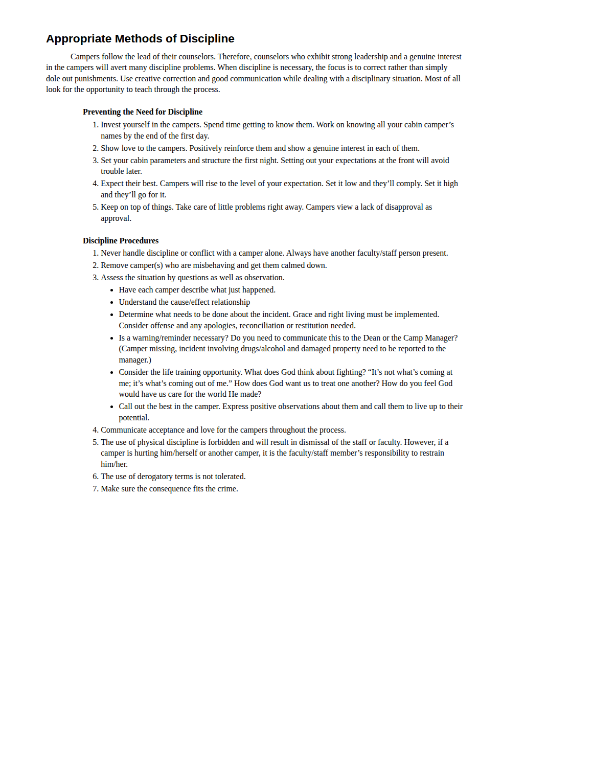Appropriate Methods of Discipline
Campers follow the lead of their counselors. Therefore, counselors who exhibit strong leadership and a genuine interest in the campers will avert many discipline problems. When discipline is necessary, the focus is to correct rather than simply dole out punishments. Use creative correction and good communication while dealing with a disciplinary situation. Most of all look for the opportunity to teach through the process.
Preventing the Need for Discipline
Invest yourself in the campers. Spend time getting to know them. Work on knowing all your cabin camper’s names by the end of the first day.
Show love to the campers. Positively reinforce them and show a genuine interest in each of them.
Set your cabin parameters and structure the first night. Setting out your expectations at the front will avoid trouble later.
Expect their best. Campers will rise to the level of your expectation. Set it low and they’ll comply. Set it high and they’ll go for it.
Keep on top of things. Take care of little problems right away. Campers view a lack of disapproval as approval.
Discipline Procedures
Never handle discipline or conflict with a camper alone. Always have another faculty/staff person present.
Remove camper(s) who are misbehaving and get them calmed down.
Assess the situation by questions as well as observation.
Have each camper describe what just happened.
Understand the cause/effect relationship
Determine what needs to be done about the incident. Grace and right living must be implemented. Consider offense and any apologies, reconciliation or restitution needed.
Is a warning/reminder necessary? Do you need to communicate this to the Dean or the Camp Manager? (Camper missing, incident involving drugs/alcohol and damaged property need to be reported to the manager.)
Consider the life training opportunity. What does God think about fighting? “It’s not what’s coming at me; it’s what’s coming out of me.” How does God want us to treat one another? How do you feel God would have us care for the world He made?
Call out the best in the camper. Express positive observations about them and call them to live up to their potential.
Communicate acceptance and love for the campers throughout the process.
The use of physical discipline is forbidden and will result in dismissal of the staff or faculty. However, if a camper is hurting him/herself or another camper, it is the faculty/staff member’s responsibility to restrain him/her.
The use of derogatory terms is not tolerated.
Make sure the consequence fits the crime.